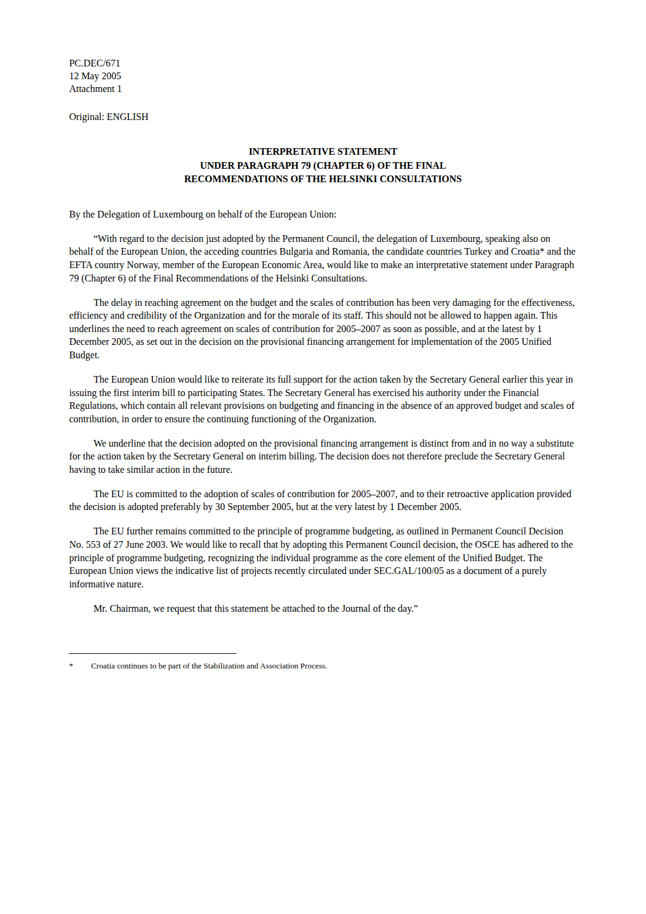PC.DEC/671
12 May 2005
Attachment 1
Original: ENGLISH
Interpretative Statement
under Paragraph 79 (Chapter 6) of the Final
Recommendations of the Helsinki Consultations
By the Delegation of Luxembourg on behalf of the European Union:
“With regard to the decision just adopted by the Permanent Council, the delegation of Luxembourg, speaking also on behalf of the European Union, the acceding countries Bulgaria and Romania, the candidate countries Turkey and Croatia* and the EFTA country Norway, member of the European Economic Area, would like to make an interpretative statement under Paragraph 79 (Chapter 6) of the Final Recommendations of the Helsinki Consultations.
The delay in reaching agreement on the budget and the scales of contribution has been very damaging for the effectiveness, efficiency and credibility of the Organization and for the morale of its staff. This should not be allowed to happen again. This underlines the need to reach agreement on scales of contribution for 2005–2007 as soon as possible, and at the latest by 1 December 2005, as set out in the decision on the provisional financing arrangement for implementation of the 2005 Unified Budget.
The European Union would like to reiterate its full support for the action taken by the Secretary General earlier this year in issuing the first interim bill to participating States. The Secretary General has exercised his authority under the Financial Regulations, which contain all relevant provisions on budgeting and financing in the absence of an approved budget and scales of contribution, in order to ensure the continuing functioning of the Organization.
We underline that the decision adopted on the provisional financing arrangement is distinct from and in no way a substitute for the action taken by the Secretary General on interim billing. The decision does not therefore preclude the Secretary General having to take similar action in the future.
The EU is committed to the adoption of scales of contribution for 2005–2007, and to their retroactive application provided the decision is adopted preferably by 30 September 2005, but at the very latest by 1 December 2005.
The EU further remains committed to the principle of programme budgeting, as outlined in Permanent Council Decision No. 553 of 27 June 2003. We would like to recall that by adopting this Permanent Council decision, the OSCE has adhered to the principle of programme budgeting, recognizing the individual programme as the core element of the Unified Budget. The European Union views the indicative list of projects recently circulated under SEC.GAL/100/05 as a document of a purely informative nature.
Mr. Chairman, we request that this statement be attached to the Journal of the day.”
*Croatia continues to be part of the Stabilization and Association Process.